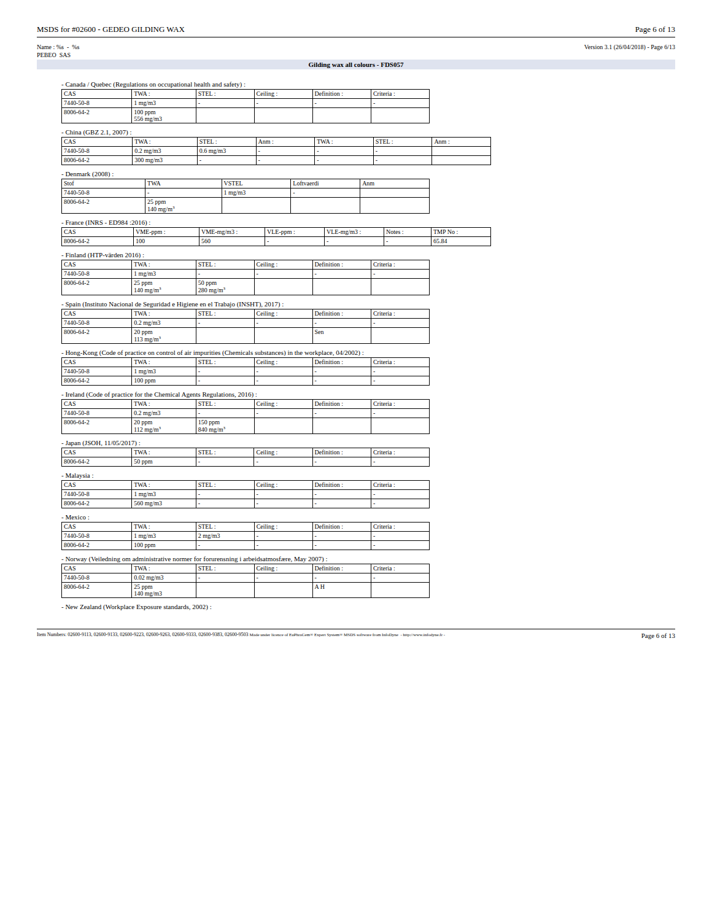MSDS for #02600 - GEDEO GILDING WAX
Page 6 of 13
Name : %s - %s
Version 3.1 (26/04/2018) - Page 6/13
PEBEO SAS
Gilding wax all colours - FDS057
- Canada / Quebec (Regulations on occupational health and safety) :
| CAS | TWA : | STEL : | Ceiling : | Definition : | Criteria : |
| 7440-50-8 | 1 mg/m3 | - | - | - | - |
| 8006-64-2 | 100 ppm 556 mg/m3 | | | | |
- China (GBZ 2.1, 2007) :
| CAS | TWA : | STEL : | Anm : | TWA : | STEL : | Anm : |
| 7440-50-8 | 0.2 mg/m3 | 0.6 mg/m3 | - | - | - | |
| 8006-64-2 | 300 mg/m3 | - | - | - | - | |
- Denmark (2008) :
| Stof | TWA | VSTEL | Loftvaerdi | Anm |
| 7440-50-8 | - | 1 mg/m3 | - | |
| 8006-64-2 | 25 ppm 140 mg/m 3 | | | |
- France (INRS - ED984 :2016) :
| CAS | VME-ppm : | VME-mg/m3 : | VLE-ppm : | VLE-mg/m3 : | Notes : | TMP No : |
| 8006-64-2 | 100 | 560 | - | - | - | 65.84 |
- Finland (HTP-värden 2016) :
| CAS | TWA : | STEL : | Ceiling : | Definition : | Criteria : |
| 7440-50-8 | 1 mg/m3 | - | - | - | - |
| 8006-64-2 | 25 ppm 140 mg/m 3 | 50 ppm 280 mg/m 3 | | | |
- Spain (Instituto Nacional de Seguridad e Higiene en el Trabajo (INSHT), 2017) :
| CAS | TWA : | STEL : | Ceiling : | Definition : | Criteria : |
| 7440-50-8 | 0.2 mg/m3 | - | - | - | - |
| 8006-64-2 | 20 ppm 113 mg/m 3 | | | Sen | |
- Hong-Kong (Code of practice on control of air impurities (Chemicals substances) in the workplace, 04/2002) :
| CAS | TWA : | STEL : | Ceiling : | Definition : | Criteria : |
| 7440-50-8 | 1 mg/m3 | - | - | - | - |
| 8006-64-2 | 100 ppm | - | - | - | - |
- Ireland (Code of practice for the Chemical Agents Regulations, 2016) :
| CAS | TWA : | STEL : | Ceiling : | Definition : | Criteria : |
| 7440-50-8 | 0.2 mg/m3 | - | - | - | - |
| 8006-64-2 | 20 ppm 112 mg/m 3 | 150 ppm 840 mg/m 3 | | | |
- Japan (JSOH, 11/05/2017) :
| CAS | TWA : | STEL : | Ceiling : | Definition : | Criteria : |
| 8006-64-2 | 50 ppm | - | - | - | - |
- Malaysia :
| CAS | TWA : | STEL : | Ceiling : | Definition : | Criteria : |
| 7440-50-8 | 1 mg/m3 | - | - | - | - |
| 8006-64-2 | 560 mg/m3 | - | - | - | - |
- Mexico :
| CAS | TWA : | STEL : | Ceiling : | Definition : | Criteria : |
| 7440-50-8 | 1 mg/m3 | 2 mg/m3 | - | - | - |
| 8006-64-2 | 100 ppm | - | - | - | - |
- Norway (Veiledning om administrative normer for forurensning i arbeidsatmosfære, May 2007) :
| CAS | TWA : | STEL : | Ceiling : | Definition : | Criteria : |
| 7440-50-8 | 0.02 mg/m3 | - | - | - | - |
| 8006-64-2 | 25 ppm 140 mg/m3 | | | A H | |
- New Zealand (Workplace Exposure standards, 2002) :
Item Numbers: 02600-9113, 02600-9133, 02600-9223, 02600-9263, 02600-9333, 02600-9383, 02600-9503 Made under licence of EuPhraCem® Expert System® MSDS software from InfoDyne - http://www.infodyne.fr -
Page 6 of 13